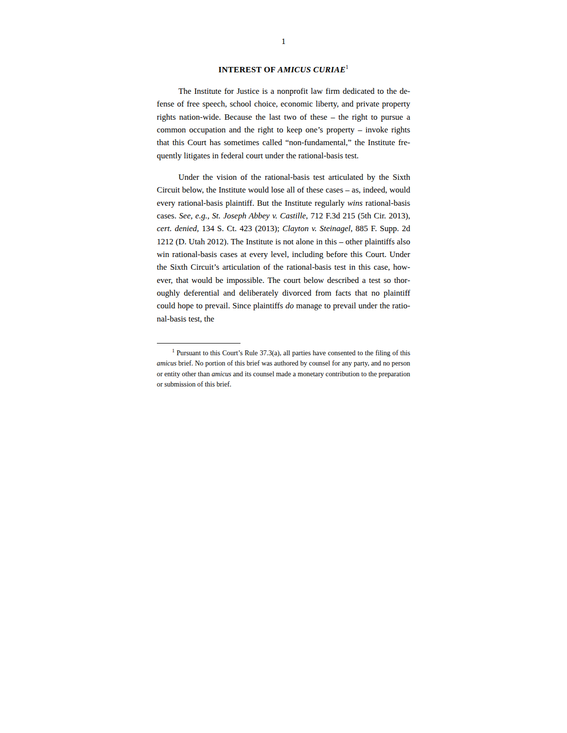1
INTEREST OF AMICUS CURIAE1
The Institute for Justice is a nonprofit law firm dedicated to the defense of free speech, school choice, economic liberty, and private property rights nation-wide. Because the last two of these – the right to pursue a common occupation and the right to keep one’s property – invoke rights that this Court has sometimes called “non-fundamental,” the Institute frequently litigates in federal court under the rational-basis test.
Under the vision of the rational-basis test articulated by the Sixth Circuit below, the Institute would lose all of these cases – as, indeed, would every rational-basis plaintiff. But the Institute regularly wins rational-basis cases. See, e.g., St. Joseph Abbey v. Castille, 712 F.3d 215 (5th Cir. 2013), cert. denied, 134 S. Ct. 423 (2013); Clayton v. Steinagel, 885 F. Supp. 2d 1212 (D. Utah 2012). The Institute is not alone in this – other plaintiffs also win rational-basis cases at every level, including before this Court. Under the Sixth Circuit’s articulation of the rational-basis test in this case, however, that would be impossible. The court below described a test so thoroughly deferential and deliberately divorced from facts that no plaintiff could hope to prevail. Since plaintiffs do manage to prevail under the rational-basis test, the
1 Pursuant to this Court’s Rule 37.3(a), all parties have consented to the filing of this amicus brief. No portion of this brief was authored by counsel for any party, and no person or entity other than amicus and its counsel made a monetary contribution to the preparation or submission of this brief.